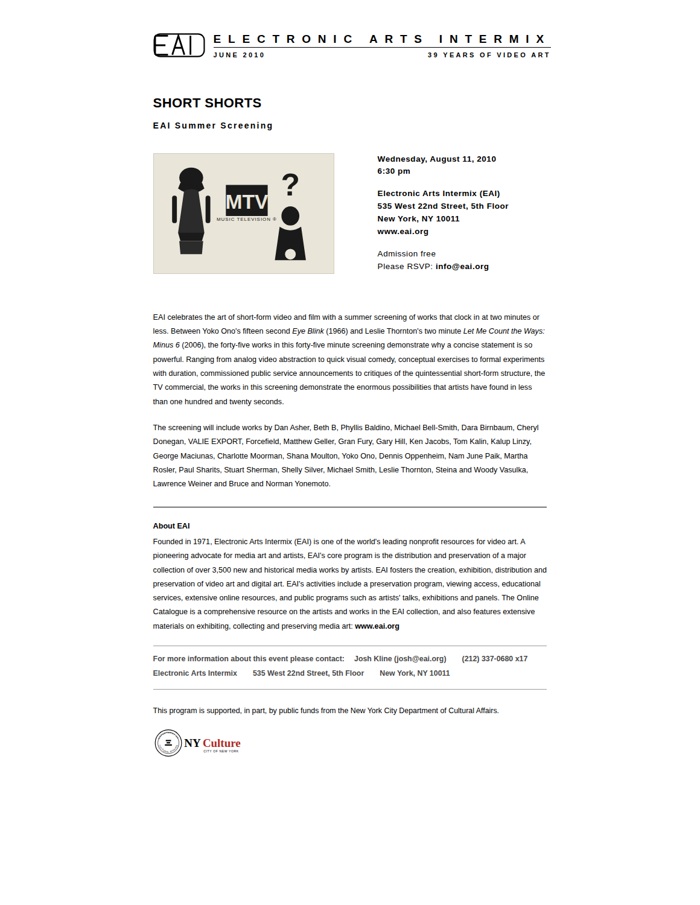ELECTRONIC ARTS INTERMIX
JUNE 2010 39 YEARS OF VIDEO ART
SHORT SHORTS
EAI Summer Screening
MTV MUSIC TELEVISION ® ?
Wednesday, August 11, 2010
6:30 pm
Electronic Arts Intermix (EAI)
535 West 22nd Street, 5th Floor
New York, NY 10011
www.eai.org
Admission free
Please RSVP: info@eai.org
EAI celebrates the art of short-form video and film with a summer screening of works that clock in at two minutes or less. Between Yoko Ono's fifteen second Eye Blink (1966) and Leslie Thornton's two minute Let Me Count the Ways: Minus 6 (2006), the forty-five works in this forty-five minute screening demonstrate why a concise statement is so powerful. Ranging from analog video abstraction to quick visual comedy, conceptual exercises to formal experiments with duration, commissioned public service announcements to critiques of the quintessential short-form structure, the TV commercial, the works in this screening demonstrate the enormous possibilities that artists have found in less than one hundred and twenty seconds.
The screening will include works by Dan Asher, Beth B, Phyllis Baldino, Michael Bell-Smith, Dara Birnbaum, Cheryl Donegan, VALIE EXPORT, Forcefield, Matthew Geller, Gran Fury, Gary Hill, Ken Jacobs, Tom Kalin, Kalup Linzy, George Maciunas, Charlotte Moorman, Shana Moulton, Yoko Ono, Dennis Oppenheim, Nam June Paik, Martha Rosler, Paul Sharits, Stuart Sherman, Shelly Silver, Michael Smith, Leslie Thornton, Steina and Woody Vasulka, Lawrence Weiner and Bruce and Norman Yonemoto.
About EAI
Founded in 1971, Electronic Arts Intermix (EAI) is one of the world's leading nonprofit resources for video art. A pioneering advocate for media art and artists, EAI's core program is the distribution and preservation of a major collection of over 3,500 new and historical media works by artists. EAI fosters the creation, exhibition, distribution and preservation of video art and digital art. EAI's activities include a preservation program, viewing access, educational services, extensive online resources, and public programs such as artists' talks, exhibitions and panels. The Online Catalogue is a comprehensive resource on the artists and works in the EAI collection, and also features extensive materials on exhibiting, collecting and preserving media art: www.eai.org
For more information about this event please contact: Josh Kline (josh@eai.org) (212) 337-0680 x17
Electronic Arts Intermix 535 West 22nd Street, 5th Floor New York, NY 10011
This program is supported, in part, by public funds from the New York City Department of Cultural Affairs.
DEPARTMENT OF CULTURAL AFFAIRS NY Culture CITY OF NEW YORK